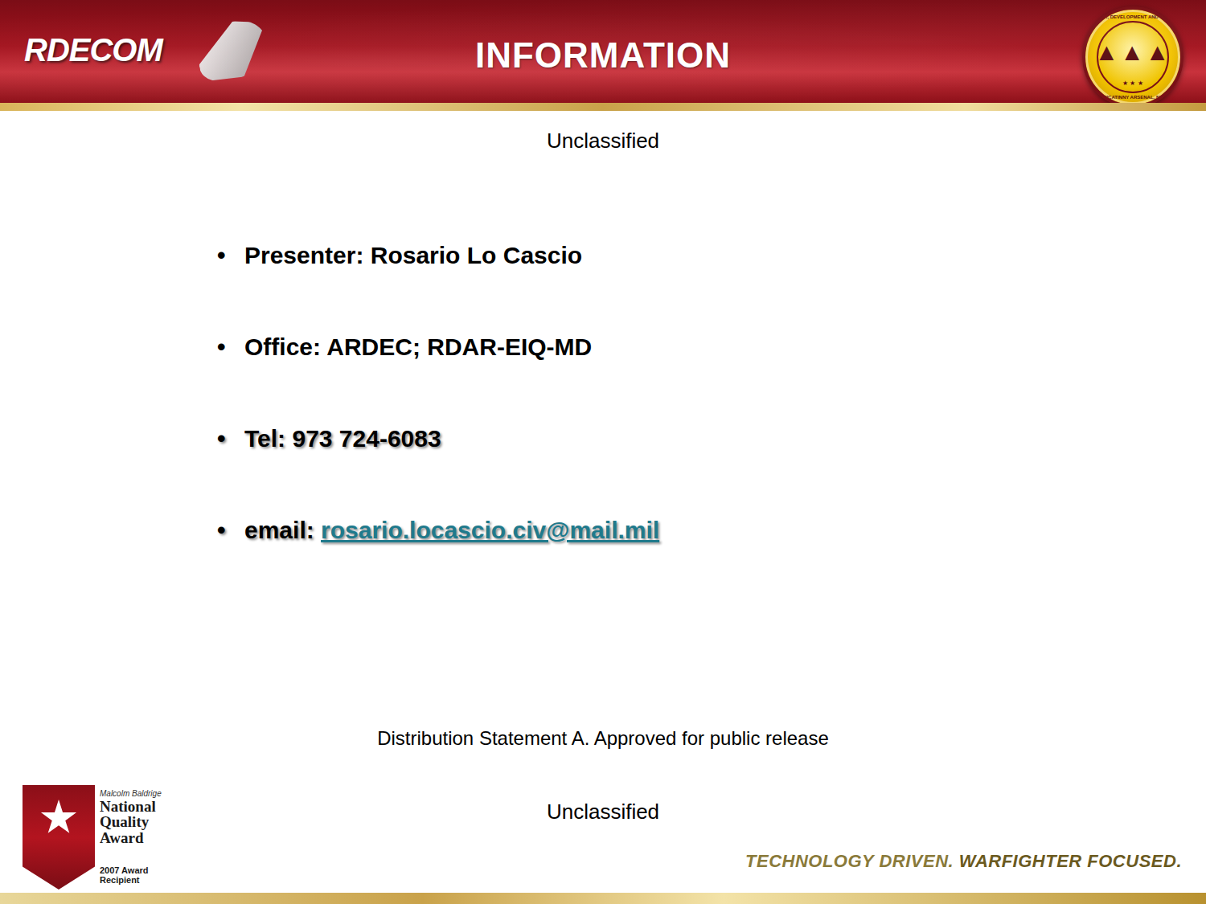RDECOM
INFORMATION
▲▲▲
ARMAMENT RESEARCH, DEVELOPMENT AND ENGINEERING CENTER PICATINNY ARSENAL, NJ
★ ★ ★
Unclassified
Presenter: Rosario Lo Cascio
Office: ARDEC; RDAR-EIQ-MD
Tel: 973 724-6083
email: rosario.locascio.civ@mail.mil
Distribution Statement A. Approved for public release
Unclassified
Malcolm Baldrige
National
Quality
Award
2007 Award
Recipient
TECHNOLOGY DRIVEN. WARFIGHTER FOCUSED.